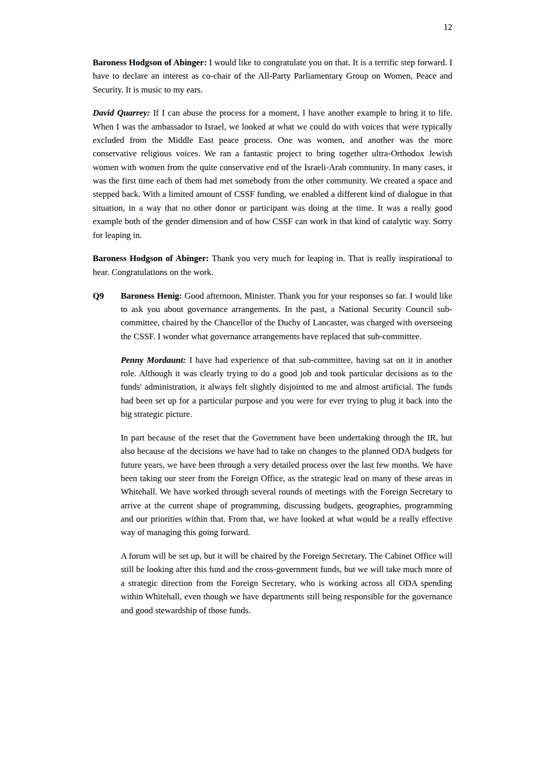12
Baroness Hodgson of Abinger: I would like to congratulate you on that. It is a terrific step forward. I have to declare an interest as co-chair of the All-Party Parliamentary Group on Women, Peace and Security. It is music to my ears.
David Quarrey: If I can abuse the process for a moment, I have another example to bring it to life. When I was the ambassador to Israel, we looked at what we could do with voices that were typically excluded from the Middle East peace process. One was women, and another was the more conservative religious voices. We ran a fantastic project to bring together ultra-Orthodox Jewish women with women from the quite conservative end of the Israeli-Arab community. In many cases, it was the first time each of them had met somebody from the other community. We created a space and stepped back. With a limited amount of CSSF funding, we enabled a different kind of dialogue in that situation, in a way that no other donor or participant was doing at the time. It was a really good example both of the gender dimension and of how CSSF can work in that kind of catalytic way. Sorry for leaping in.
Baroness Hodgson of Abinger: Thank you very much for leaping in. That is really inspirational to hear. Congratulations on the work.
Q9
Baroness Henig: Good afternoon, Minister. Thank you for your responses so far. I would like to ask you about governance arrangements. In the past, a National Security Council sub-committee, chaired by the Chancellor of the Duchy of Lancaster, was charged with overseeing the CSSF. I wonder what governance arrangements have replaced that sub-committee.
Penny Mordaunt: I have had experience of that sub-committee, having sat on it in another role. Although it was clearly trying to do a good job and took particular decisions as to the funds' administration, it always felt slightly disjointed to me and almost artificial. The funds had been set up for a particular purpose and you were for ever trying to plug it back into the big strategic picture.
In part because of the reset that the Government have been undertaking through the IR, but also because of the decisions we have had to take on changes to the planned ODA budgets for future years, we have been through a very detailed process over the last few months. We have been taking our steer from the Foreign Office, as the strategic lead on many of these areas in Whitehall. We have worked through several rounds of meetings with the Foreign Secretary to arrive at the current shape of programming, discussing budgets, geographies, programming and our priorities within that. From that, we have looked at what would be a really effective way of managing this going forward.
A forum will be set up, but it will be chaired by the Foreign Secretary. The Cabinet Office will still be looking after this fund and the cross-government funds, but we will take much more of a strategic direction from the Foreign Secretary, who is working across all ODA spending within Whitehall, even though we have departments still being responsible for the governance and good stewardship of those funds.